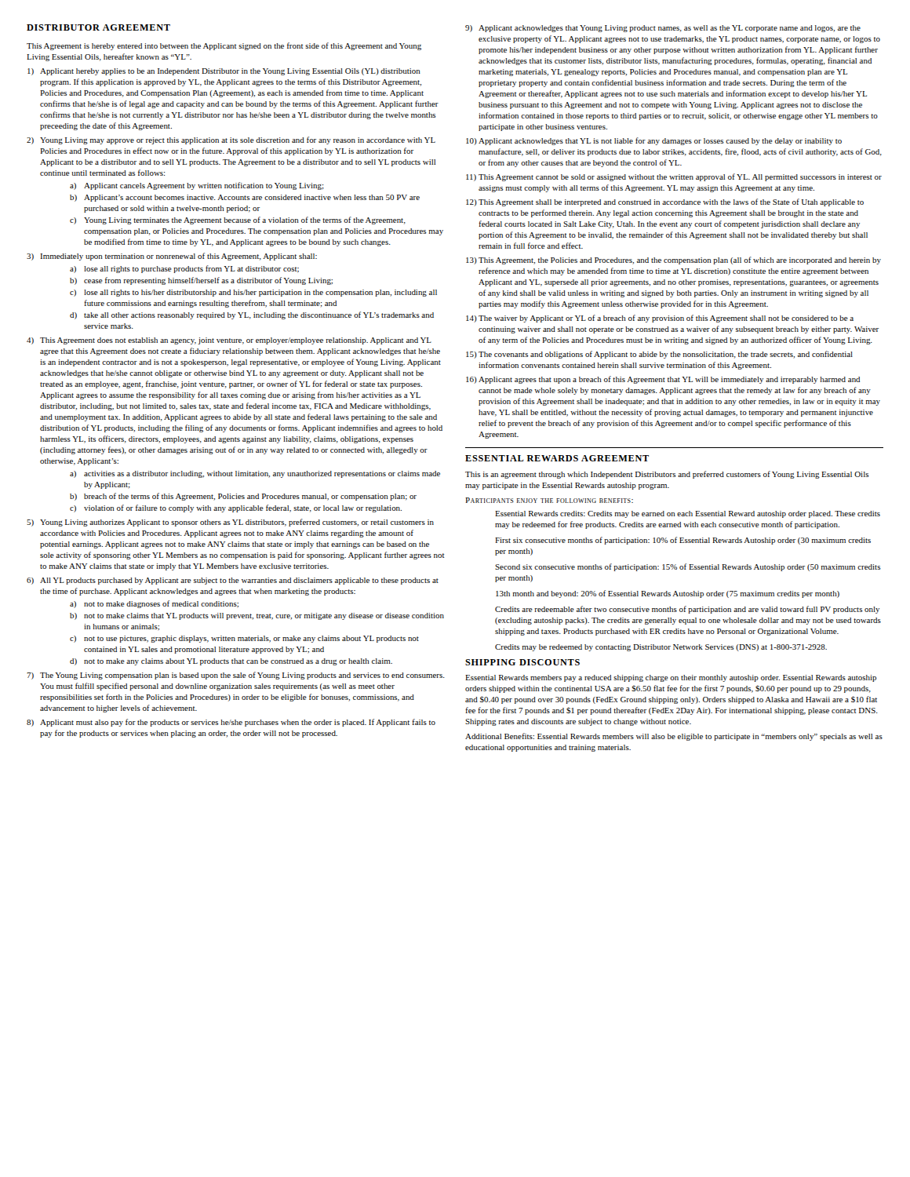Distributor Agreement
This Agreement is hereby entered into between the Applicant signed on the front side of this Agreement and Young Living Essential Oils, hereafter known as “YL”.
Applicant hereby applies to be an Independent Distributor in the Young Living Essential Oils (YL) distribution program. If this application is approved by YL, the Applicant agrees to the terms of this Distributor Agreement, Policies and Procedures, and Compensation Plan (Agreement), as each is amended from time to time. Applicant confirms that he/she is of legal age and capacity and can be bound by the terms of this Agreement. Applicant further confirms that he/she is not currently a YL distributor nor has he/she been a YL distributor during the twelve months preceeding the date of this Agreement.
Young Living may approve or reject this application at its sole discretion and for any reason in accordance with YL Policies and Procedures in effect now or in the future. Approval of this application by YL is authorization for Applicant to be a distributor and to sell YL products. The Agreement to be a distributor and to sell YL products will continue until terminated as follows:
Applicant cancels Agreement by written notification to Young Living;
Applicant’s account becomes inactive. Accounts are considered inactive when less than 50 PV are purchased or sold within a twelve-month period; or
Young Living terminates the Agreement because of a violation of the terms of the Agreement, compensation plan, or Policies and Procedures. The compensation plan and Policies and Procedures may be modified from time to time by YL, and Applicant agrees to be bound by such changes.
Immediately upon termination or nonrenewal of this Agreement, Applicant shall:
lose all rights to purchase products from YL at distributor cost;
cease from representing himself/herself as a distributor of Young Living;
lose all rights to his/her distributorship and his/her participation in the compensation plan, including all future commissions and earnings resulting therefrom, shall terminate; and
take all other actions reasonably required by YL, including the discontinuance of YL’s trademarks and service marks.
This Agreement does not establish an agency, joint venture, or employer/employee relationship. Applicant and YL agree that this Agreement does not create a fiduciary relationship between them. Applicant acknowledges that he/she is an independent contractor and is not a spokesperson, legal representative, or employee of Young Living. Applicant acknowledges that he/she cannot obligate or otherwise bind YL to any agreement or duty. Applicant shall not be treated as an employee, agent, franchise, joint venture, partner, or owner of YL for federal or state tax purposes. Applicant agrees to assume the responsibility for all taxes coming due or arising from his/her activities as a YL distributor, including, but not limited to, sales tax, state and federal income tax, FICA and Medicare withholdings, and unemployment tax. In addition, Applicant agrees to abide by all state and federal laws pertaining to the sale and distribution of YL products, including the filing of any documents or forms. Applicant indemnifies and agrees to hold harmless YL, its officers, directors, employees, and agents against any liability, claims, obligations, expenses (including attorney fees), or other damages arising out of or in any way related to or connected with, allegedly or otherwise, Applicant’s:
activities as a distributor including, without limitation, any unauthorized representations or claims made by Applicant;
breach of the terms of this Agreement, Policies and Procedures manual, or compensation plan; or
violation of or failure to comply with any applicable federal, state, or local law or regulation.
Young Living authorizes Applicant to sponsor others as YL distributors, preferred customers, or retail customers in accordance with Policies and Procedures. Applicant agrees not to make ANY claims regarding the amount of potential earnings. Applicant agrees not to make ANY claims that state or imply that earnings can be based on the sole activity of sponsoring other YL Members as no compensation is paid for sponsoring. Applicant further agrees not to make ANY claims that state or imply that YL Members have exclusive territories.
All YL products purchased by Applicant are subject to the warranties and disclaimers applicable to these products at the time of purchase. Applicant acknowledges and agrees that when marketing the products:
not to make diagnoses of medical conditions;
not to make claims that YL products will prevent, treat, cure, or mitigate any disease or disease condition in humans or animals;
not to use pictures, graphic displays, written materials, or make any claims about YL products not contained in YL sales and promotional literature approved by YL; and
not to make any claims about YL products that can be construed as a drug or health claim.
The Young Living compensation plan is based upon the sale of Young Living products and services to end consumers. You must fulfill specified personal and downline organization sales requirements (as well as meet other responsibilities set forth in the Policies and Procedures) in order to be eligible for bonuses, commissions, and advancement to higher levels of achievement.
Applicant must also pay for the products or services he/she purchases when the order is placed. If Applicant fails to pay for the products or services when placing an order, the order will not be processed.
Applicant acknowledges that Young Living product names, as well as the YL corporate name and logos, are the exclusive property of YL. Applicant agrees not to use trademarks, the YL product names, corporate name, or logos to promote his/her independent business or any other purpose without written authorization from YL. Applicant further acknowledges that its customer lists, distributor lists, manufacturing procedures, formulas, operating, financial and marketing materials, YL genealogy reports, Policies and Procedures manual, and compensation plan are YL proprietary property and contain confidential business information and trade secrets. During the term of the Agreement or thereafter, Applicant agrees not to use such materials and information except to develop his/her YL business pursuant to this Agreement and not to compete with Young Living. Applicant agrees not to disclose the information contained in those reports to third parties or to recruit, solicit, or otherwise engage other YL members to participate in other business ventures.
Applicant acknowledges that YL is not liable for any damages or losses caused by the delay or inability to manufacture, sell, or deliver its products due to labor strikes, accidents, fire, flood, acts of civil authority, acts of God, or from any other causes that are beyond the control of YL.
This Agreement cannot be sold or assigned without the written approval of YL. All permitted successors in interest or assigns must comply with all terms of this Agreement. YL may assign this Agreement at any time.
This Agreement shall be interpreted and construed in accordance with the laws of the State of Utah applicable to contracts to be performed therein. Any legal action concerning this Agreement shall be brought in the state and federal courts located in Salt Lake City, Utah. In the event any court of competent jurisdiction shall declare any portion of this Agreement to be invalid, the remainder of this Agreement shall not be invalidated thereby but shall remain in full force and effect.
This Agreement, the Policies and Procedures, and the compensation plan (all of which are incorporated and herein by reference and which may be amended from time to time at YL discretion) constitute the entire agreement between Applicant and YL, supersede all prior agreements, and no other promises, representations, guarantees, or agreements of any kind shall be valid unless in writing and signed by both parties. Only an instrument in writing signed by all parties may modify this Agreement unless otherwise provided for in this Agreement.
The waiver by Applicant or YL of a breach of any provision of this Agreement shall not be considered to be a continuing waiver and shall not operate or be construed as a waiver of any subsequent breach by either party. Waiver of any term of the Policies and Procedures must be in writing and signed by an authorized officer of Young Living.
The covenants and obligations of Applicant to abide by the nonsolicitation, the trade secrets, and confidential information convenants contained herein shall survive termination of this Agreement.
Applicant agrees that upon a breach of this Agreement that YL will be immediately and irreparably harmed and cannot be made whole solely by monetary damages. Applicant agrees that the remedy at law for any breach of any provision of this Agreement shall be inadequate; and that in addition to any other remedies, in law or in equity it may have, YL shall be entitled, without the necessity of proving actual damages, to temporary and permanent injunctive relief to prevent the breach of any provision of this Agreement and/or to compel specific performance of this Agreement.
Essential Rewards Agreement
This is an agreement through which Independent Distributors and preferred customers of Young Living Essential Oils may participate in the Essential Rewards autoship program.
Participants enjoy the following benefits:
Essential Rewards credits: Credits may be earned on each Essential Reward autoship order placed. These credits may be redeemed for free products. Credits are earned with each consecutive month of participation.
First six consecutive months of participation: 10% of Essential Rewards Autoship order (30 maximum credits per month)
Second six consecutive months of participation: 15% of Essential Rewards Autoship order (50 maximum credits per month)
13th month and beyond: 20% of Essential Rewards Autoship order (75 maximum credits per month)
Credits are redeemable after two consecutive months of participation and are valid toward full PV products only (excluding autoship packs). The credits are generally equal to one wholesale dollar and may not be used towards shipping and taxes. Products purchased with ER credits have no Personal or Organizational Volume.
Credits may be redeemed by contacting Distributor Network Services (DNS) at 1-800-371-2928.
Shipping Discounts
Essential Rewards members pay a reduced shipping charge on their monthly autoship order. Essential Rewards autoship orders shipped within the continental USA are a $6.50 flat fee for the first 7 pounds, $0.60 per pound up to 29 pounds, and $0.40 per pound over 30 pounds (FedEx Ground shipping only). Orders shipped to Alaska and Hawaii are a $10 flat fee for the first 7 pounds and $1 per pound thereafter (FedEx 2Day Air). For international shipping, please contact DNS. Shipping rates and discounts are subject to change without notice.
Additional Benefits: Essential Rewards members will also be eligible to participate in “members only” specials as well as educational opportunities and training materials.